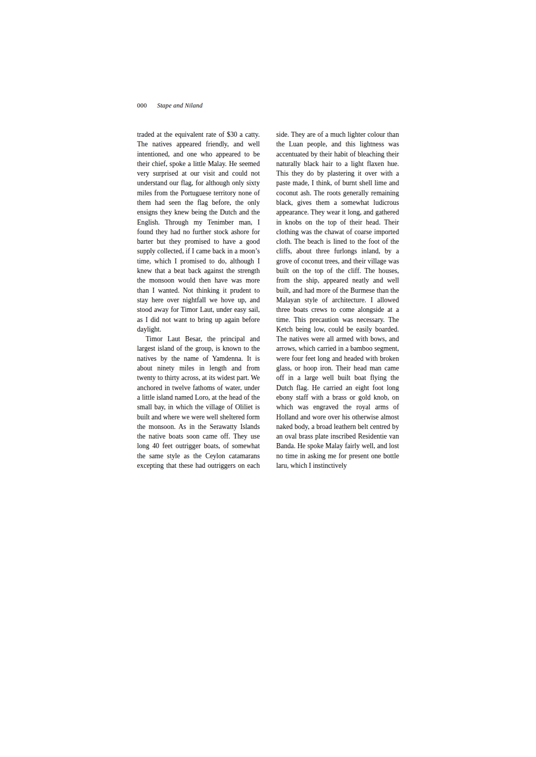000 Stape and Niland
traded at the equivalent rate of $30 a catty. The natives appeared friendly, and well intentioned, and one who appeared to be their chief, spoke a little Malay. He seemed very surprised at our visit and could not understand our flag, for although only sixty miles from the Portuguese territory none of them had seen the flag before, the only ensigns they knew being the Dutch and the English. Through my Tenimber man, I found they had no further stock ashore for barter but they promised to have a good supply collected, if I came back in a moon’s time, which I promised to do, although I knew that a beat back against the strength the monsoon would then have was more than I wanted. Not thinking it prudent to stay here over nightfall we hove up, and stood away for Timor Laut, under easy sail, as I did not want to bring up again before daylight.
Timor Laut Besar, the principal and largest island of the group, is known to the natives by the name of Yamdenna. It is about ninety miles in length and from twenty to thirty across, at its widest part. We anchored in twelve fathoms of water, under a little island named Loro, at the head of the small bay, in which the village of Oliliet is built and where we were well sheltered form the monsoon. As in the Serawatty Islands the native boats soon came off. They use long 40 feet outrigger boats, of somewhat the same style as the Ceylon catamarans excepting that these had outriggers on each side. They are of a much lighter colour than the Luan people, and this lightness was accentuated by their habit of bleaching their naturally black hair to a light flaxen hue. This they do by plastering it over with a paste made, I think, of burnt shell lime and coconut ash. The roots generally remaining black, gives them a somewhat ludicrous appearance. They wear it long, and gathered in knobs on the top of their head. Their clothing was the chawat of coarse imported cloth. The beach is lined to the foot of the cliffs, about three furlongs inland, by a grove of coconut trees, and their village was built on the top of the cliff. The houses, from the ship, appeared neatly and well built, and had more of the Burmese than the Malayan style of architecture. I allowed three boats crews to come alongside at a time. This precaution was necessary. The Ketch being low, could be easily boarded. The natives were all armed with bows, and arrows, which carried in a bamboo segment, were four feet long and headed with broken glass, or hoop iron. Their head man came off in a large well built boat flying the Dutch flag. He carried an eight foot long ebony staff with a brass or gold knob, on which was engraved the royal arms of Holland and wore over his otherwise almost naked body, a broad leathern belt centred by an oval brass plate inscribed Residentie van Banda. He spoke Malay fairly well, and lost no time in asking me for present one bottle laru, which I instinctively